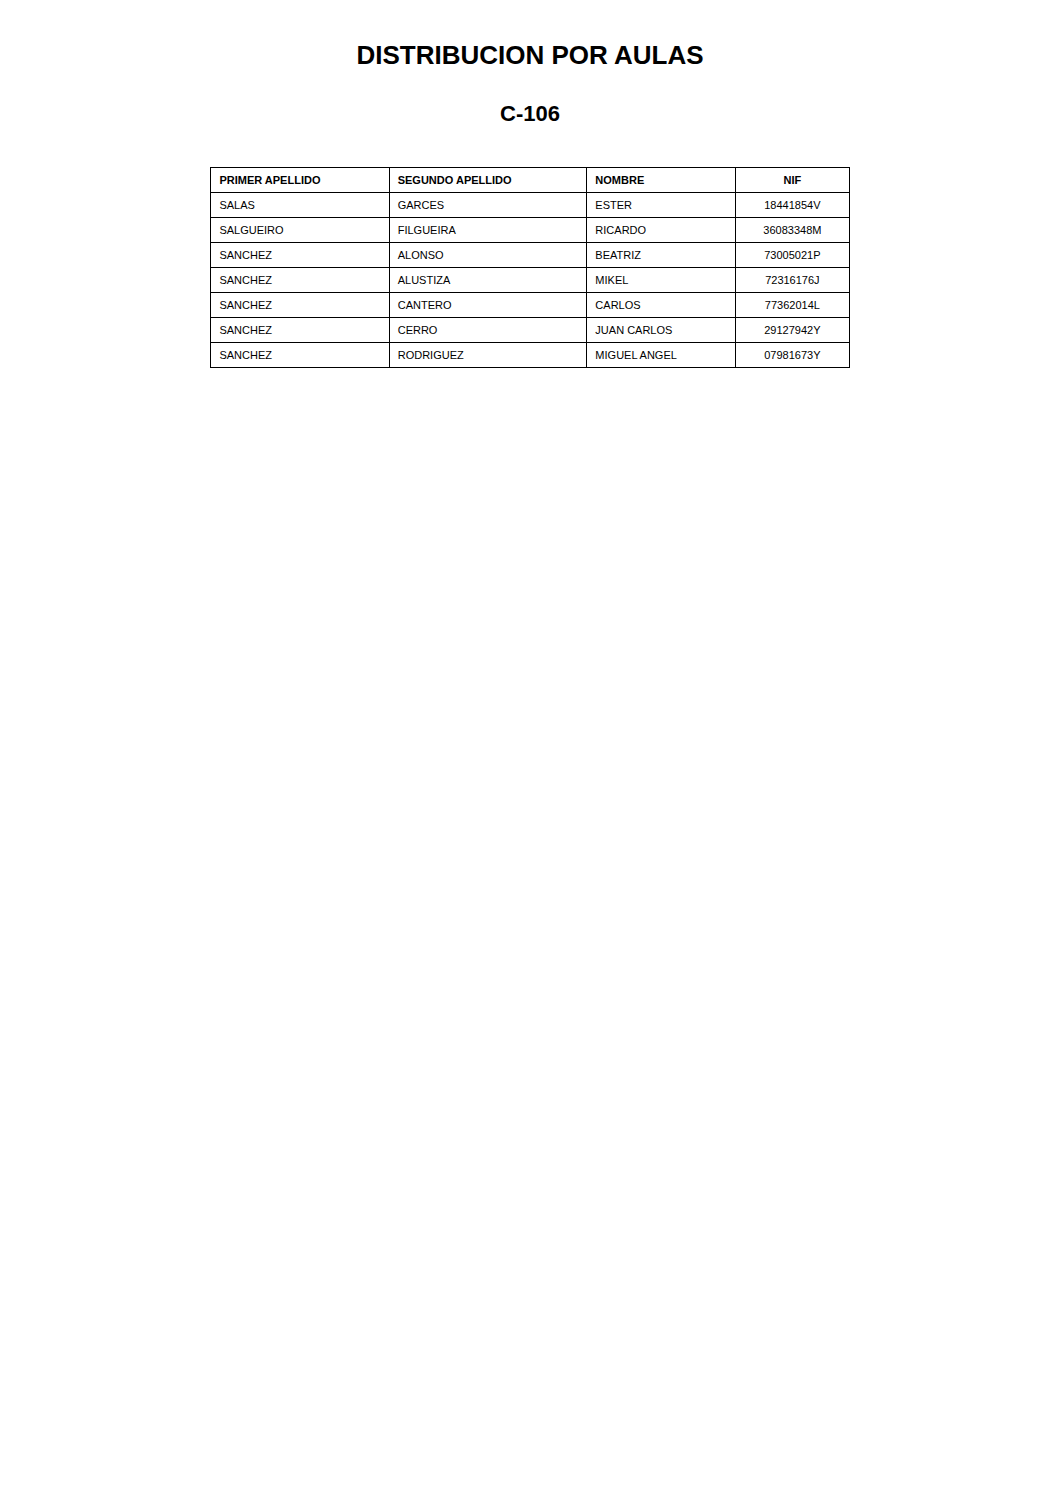DISTRIBUCION POR AULAS
C-106
| PRIMER APELLIDO | SEGUNDO APELLIDO | NOMBRE | NIF |
| --- | --- | --- | --- |
| SALAS | GARCES | ESTER | 18441854V |
| SALGUEIRO | FILGUEIRA | RICARDO | 36083348M |
| SANCHEZ | ALONSO | BEATRIZ | 73005021P |
| SANCHEZ | ALUSTIZA | MIKEL | 72316176J |
| SANCHEZ | CANTERO | CARLOS | 77362014L |
| SANCHEZ | CERRO | JUAN CARLOS | 29127942Y |
| SANCHEZ | RODRIGUEZ | MIGUEL ANGEL | 07981673Y |